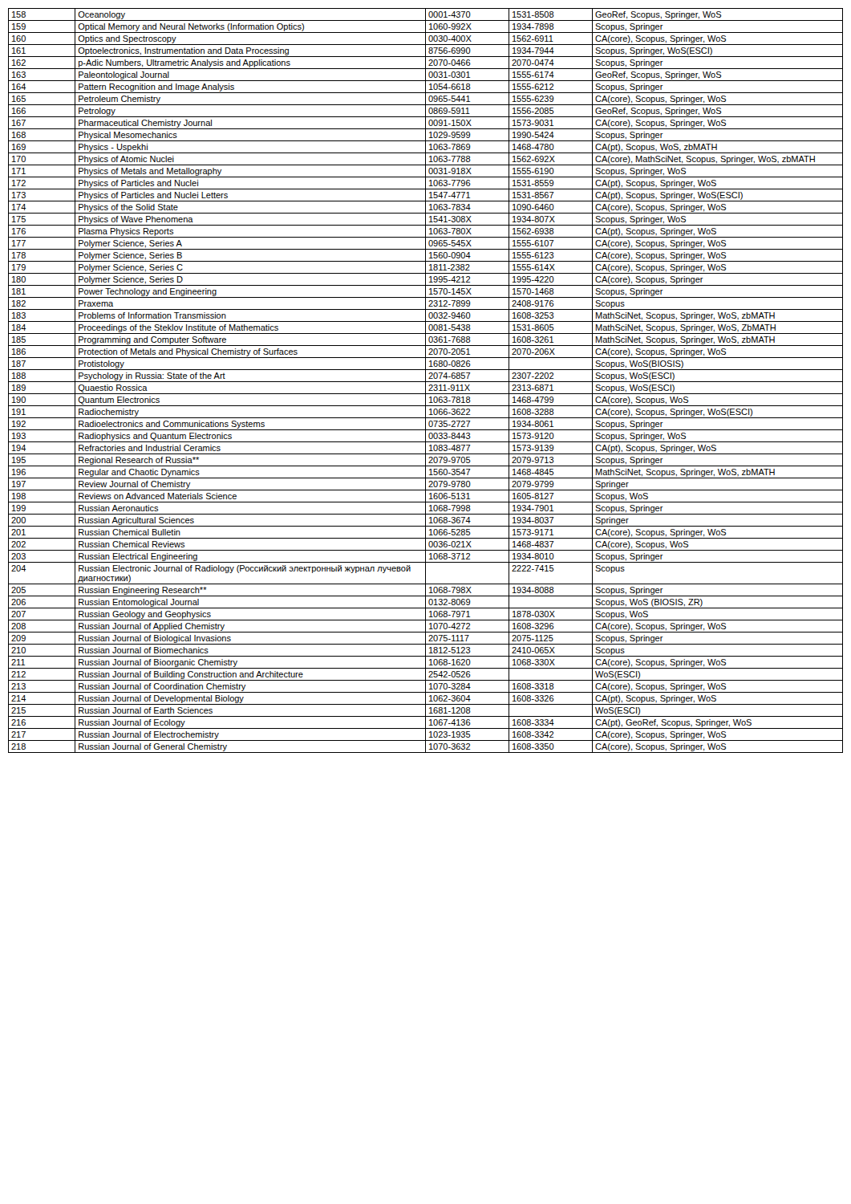| 158 | Oceanology | 0001-4370 | 1531-8508 | GeoRef, Scopus, Springer, WoS |
| 159 | Optical Memory and Neural Networks (Information Optics) | 1060-992X | 1934-7898 | Scopus, Springer |
| 160 | Optics and Spectroscopy | 0030-400X | 1562-6911 | CA(core), Scopus, Springer, WoS |
| 161 | Optoelectronics, Instrumentation and Data Processing | 8756-6990 | 1934-7944 | Scopus, Springer, WoS(ESCI) |
| 162 | p-Adic Numbers, Ultrametric Analysis and Applications | 2070-0466 | 2070-0474 | Scopus, Springer |
| 163 | Paleontological Journal | 0031-0301 | 1555-6174 | GeoRef, Scopus, Springer, WoS |
| 164 | Pattern Recognition and Image Analysis | 1054-6618 | 1555-6212 | Scopus, Springer |
| 165 | Petroleum Chemistry | 0965-5441 | 1555-6239 | CA(core), Scopus, Springer, WoS |
| 166 | Petrology | 0869-5911 | 1556-2085 | GeoRef, Scopus, Springer, WoS |
| 167 | Pharmaceutical Chemistry Journal | 0091-150X | 1573-9031 | CA(core), Scopus, Springer, WoS |
| 168 | Physical Mesomechanics | 1029-9599 | 1990-5424 | Scopus, Springer |
| 169 | Physics - Uspekhi | 1063-7869 | 1468-4780 | CA(pt), Scopus, WoS, zbMATH |
| 170 | Physics of Atomic Nuclei | 1063-7788 | 1562-692X | CA(core), MathSciNet, Scopus, Springer, WoS, zbMATH |
| 171 | Physics of Metals and Metallography | 0031-918X | 1555-6190 | Scopus, Springer, WoS |
| 172 | Physics of Particles and Nuclei | 1063-7796 | 1531-8559 | CA(pt), Scopus, Springer, WoS |
| 173 | Physics of Particles and Nuclei Letters | 1547-4771 | 1531-8567 | CA(pt), Scopus, Springer, WoS(ESCI) |
| 174 | Physics of the Solid State | 1063-7834 | 1090-6460 | CA(core), Scopus, Springer, WoS |
| 175 | Physics of Wave Phenomena | 1541-308X | 1934-807X | Scopus, Springer, WoS |
| 176 | Plasma Physics Reports | 1063-780X | 1562-6938 | CA(pt), Scopus, Springer, WoS |
| 177 | Polymer Science, Series A | 0965-545X | 1555-6107 | CA(core), Scopus, Springer, WoS |
| 178 | Polymer Science, Series B | 1560-0904 | 1555-6123 | CA(core), Scopus, Springer, WoS |
| 179 | Polymer Science, Series C | 1811-2382 | 1555-614X | CA(core), Scopus, Springer, WoS |
| 180 | Polymer Science, Series D | 1995-4212 | 1995-4220 | CA(core), Scopus, Springer |
| 181 | Power Technology and Engineering | 1570-145X | 1570-1468 | Scopus, Springer |
| 182 | Praxema | 2312-7899 | 2408-9176 | Scopus |
| 183 | Problems of Information Transmission | 0032-9460 | 1608-3253 | MathSciNet, Scopus, Springer, WoS, zbMATH |
| 184 | Proceedings of the Steklov Institute of Mathematics | 0081-5438 | 1531-8605 | MathSciNet, Scopus, Springer, WoS, ZbMATH |
| 185 | Programming and Computer Software | 0361-7688 | 1608-3261 | MathSciNet, Scopus, Springer, WoS, zbMATH |
| 186 | Protection of Metals and Physical Chemistry of Surfaces | 2070-2051 | 2070-206X | CA(core), Scopus, Springer, WoS |
| 187 | Protistology | 1680-0826 | | Scopus, WoS(BIOSIS) |
| 188 | Psychology in Russia: State of the Art | 2074-6857 | 2307-2202 | Scopus, WoS(ESCI) |
| 189 | Quaestio Rossica | 2311-911X | 2313-6871 | Scopus, WoS(ESCI) |
| 190 | Quantum Electronics | 1063-7818 | 1468-4799 | CA(core), Scopus, WoS |
| 191 | Radiochemistry | 1066-3622 | 1608-3288 | CA(core), Scopus, Springer, WoS(ESCI) |
| 192 | Radioelectronics and Communications Systems | 0735-2727 | 1934-8061 | Scopus, Springer |
| 193 | Radiophysics and Quantum Electronics | 0033-8443 | 1573-9120 | Scopus, Springer, WoS |
| 194 | Refractories and Industrial Ceramics | 1083-4877 | 1573-9139 | CA(pt), Scopus, Springer, WoS |
| 195 | Regional Research of Russia** | 2079-9705 | 2079-9713 | Scopus, Springer |
| 196 | Regular and Chaotic Dynamics | 1560-3547 | 1468-4845 | MathSciNet, Scopus, Springer, WoS, zbMATH |
| 197 | Review Journal of Chemistry | 2079-9780 | 2079-9799 | Springer |
| 198 | Reviews on Advanced Materials Science | 1606-5131 | 1605-8127 | Scopus, WoS |
| 199 | Russian Aeronautics | 1068-7998 | 1934-7901 | Scopus, Springer |
| 200 | Russian Agricultural Sciences | 1068-3674 | 1934-8037 | Springer |
| 201 | Russian Chemical Bulletin | 1066-5285 | 1573-9171 | CA(core), Scopus, Springer, WoS |
| 202 | Russian Chemical Reviews | 0036-021X | 1468-4837 | CA(core), Scopus, WoS |
| 203 | Russian Electrical Engineering | 1068-3712 | 1934-8010 | Scopus, Springer |
| 204 | Russian Electronic Journal of Radiology (Российский электронный журнал лучевой диагностики) | | 2222-7415 | Scopus |
| 205 | Russian Engineering Research** | 1068-798X | 1934-8088 | Scopus, Springer |
| 206 | Russian Entomological Journal | 0132-8069 | | Scopus, WoS (BIOSIS, ZR) |
| 207 | Russian Geology and Geophysics | 1068-7971 | 1878-030X | Scopus, WoS |
| 208 | Russian Journal of Applied Chemistry | 1070-4272 | 1608-3296 | CA(core), Scopus, Springer, WoS |
| 209 | Russian Journal of Biological Invasions | 2075-1117 | 2075-1125 | Scopus, Springer |
| 210 | Russian Journal of Biomechanics | 1812-5123 | 2410-065X | Scopus |
| 211 | Russian Journal of Bioorganic Chemistry | 1068-1620 | 1068-330X | CA(core), Scopus, Springer, WoS |
| 212 | Russian Journal of Building Construction and Architecture | 2542-0526 | | WoS(ESCI) |
| 213 | Russian Journal of Coordination Chemistry | 1070-3284 | 1608-3318 | CA(core), Scopus, Springer, WoS |
| 214 | Russian Journal of Developmental Biology | 1062-3604 | 1608-3326 | CA(pt), Scopus, Springer, WoS |
| 215 | Russian Journal of Earth Sciences | 1681-1208 | | WoS(ESCI) |
| 216 | Russian Journal of Ecology | 1067-4136 | 1608-3334 | CA(pt), GeoRef, Scopus, Springer, WoS |
| 217 | Russian Journal of Electrochemistry | 1023-1935 | 1608-3342 | CA(core), Scopus, Springer, WoS |
| 218 | Russian Journal of General Chemistry | 1070-3632 | 1608-3350 | CA(core), Scopus, Springer, WoS |